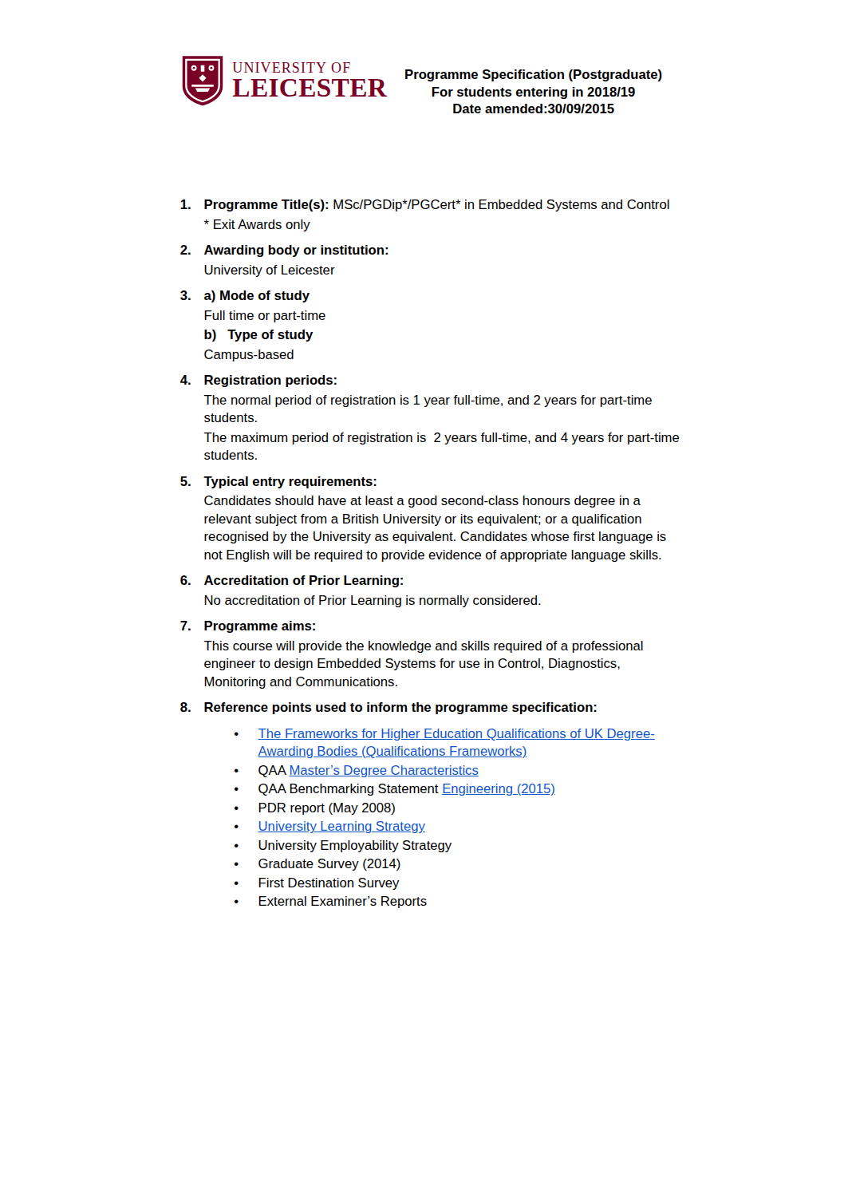UNIVERSITY OF LEICESTER
Programme Specification (Postgraduate)
For students entering in 2018/19
Date amended:30/09/2015
Programme Title(s): MSc/PGDip*/PGCert* in Embedded Systems and Control
* Exit Awards only
Awarding body or institution:
University of Leicester
a) Mode of study
Full time or part-time
b) Type of study
Campus-based
Registration periods:
The normal period of registration is 1 year full-time, and 2 years for part-time students.
The maximum period of registration is 2 years full-time, and 4 years for part-time students.
Typical entry requirements:
Candidates should have at least a good second-class honours degree in a relevant subject from a British University or its equivalent; or a qualification recognised by the University as equivalent. Candidates whose first language is not English will be required to provide evidence of appropriate language skills.
Accreditation of Prior Learning:
No accreditation of Prior Learning is normally considered.
Programme aims:
This course will provide the knowledge and skills required of a professional engineer to design Embedded Systems for use in Control, Diagnostics, Monitoring and Communications.
Reference points used to inform the programme specification:
The Frameworks for Higher Education Qualifications of UK Degree-Awarding Bodies (Qualifications Frameworks)
QAA Master’s Degree Characteristics
QAA Benchmarking Statement Engineering (2015)
PDR report (May 2008)
University Learning Strategy
University Employability Strategy
Graduate Survey (2014)
First Destination Survey
External Examiner’s Reports